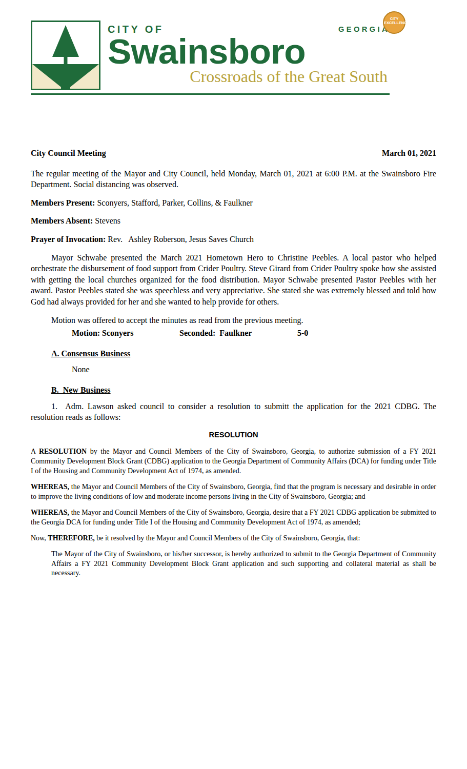CITY
EXCELLENCE
CITY OF GEORGIA
Swainsboro
Crossroads of the Great South
City Council Meeting March 01, 2021
The regular meeting of the Mayor and City Council, held Monday, March 01, 2021 at 6:00 P.M. at the Swainsboro Fire Department. Social distancing was observed.
Members Present: Sconyers, Stafford, Parker, Collins, & Faulkner
Members Absent: Stevens
Prayer of Invocation: Rev. Ashley Roberson, Jesus Saves Church
Mayor Schwabe presented the March 2021 Hometown Hero to Christine Peebles. A local pastor who helped orchestrate the disbursement of food support from Crider Poultry. Steve Girard from Crider Poultry spoke how she assisted with getting the local churches organized for the food distribution. Mayor Schwabe presented Pastor Peebles with her award. Pastor Peebles stated she was speechless and very appreciative. She stated she was extremely blessed and told how God had always provided for her and she wanted to help provide for others.
Motion was offered to accept the minutes as read from the previous meeting.
Motion: Sconyers Seconded: Faulkner 5-0
A. Consensus Business
None
B. New Business
1. Adm. Lawson asked council to consider a resolution to submitt the application for the 2021 CDBG. The resolution reads as follows:
RESOLUTION
A RESOLUTION by the Mayor and Council Members of the City of Swainsboro, Georgia, to authorize submission of a FY 2021 Community Development Block Grant (CDBG) application to the Georgia Department of Community Affairs (DCA) for funding under Title I of the Housing and Community Development Act of 1974, as amended.
WHEREAS, the Mayor and Council Members of the City of Swainsboro, Georgia, find that the program is necessary and desirable in order to improve the living conditions of low and moderate income persons living in the City of Swainsboro, Georgia; and
WHEREAS, the Mayor and Council Members of the City of Swainsboro, Georgia, desire that a FY 2021 CDBG application be submitted to the Georgia DCA for funding under Title I of the Housing and Community Development Act of 1974, as amended;
Now, THEREFORE, be it resolved by the Mayor and Council Members of the City of Swainsboro, Georgia, that:
The Mayor of the City of Swainsboro, or his/her successor, is hereby authorized to submit to the Georgia Department of Community Affairs a FY 2021 Community Development Block Grant application and such supporting and collateral material as shall be necessary.